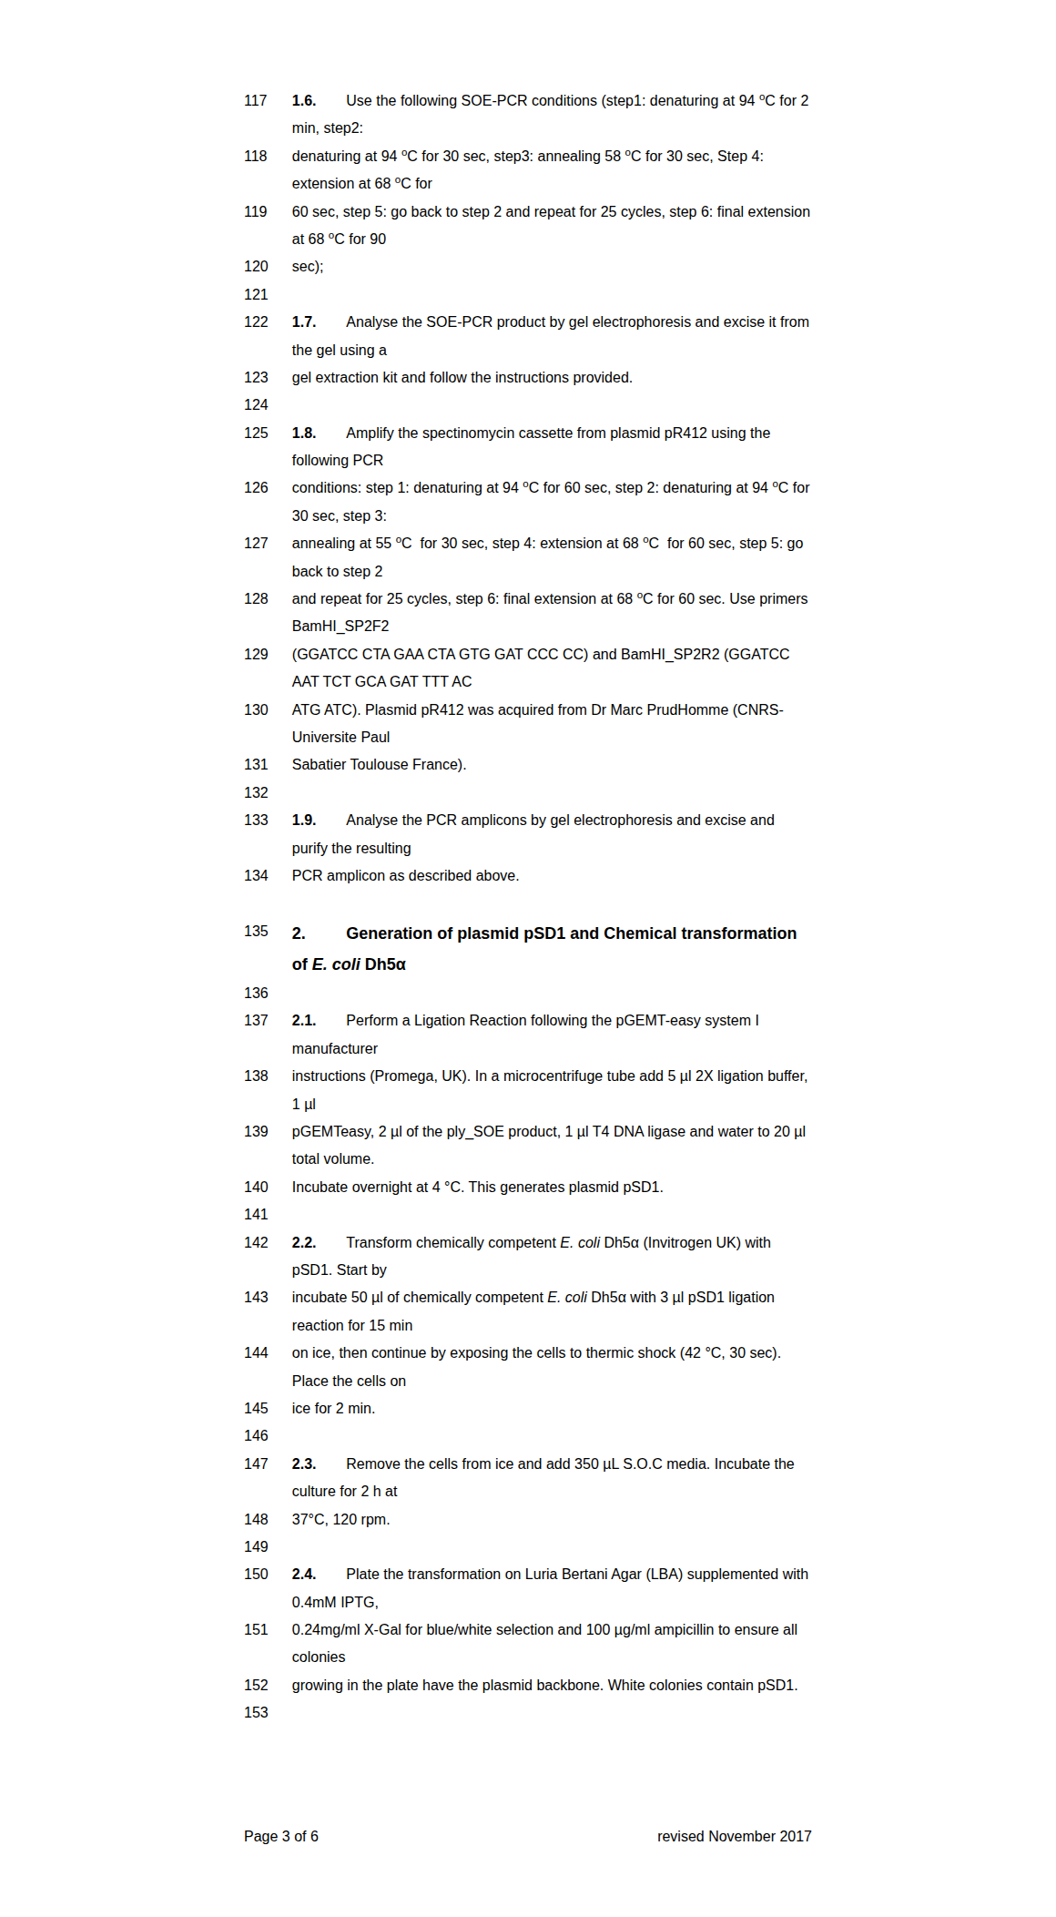| 117 | 1.6. Use the following SOE-PCR conditions (step1: denaturing at 94 o C for 2 min, step2: |
| 118 | denaturing at 94 o C for 30 sec, step3: annealing 58 o C for 30 sec, Step 4: extension at 68 o C for |
| 119 | 60 sec, step 5: go back to step 2 and repeat for 25 cycles, step 6: final extension at 68 o C for 90 |
| 120 | sec); |
| 121 | |
| 122 | 1.7. Analyse the SOE-PCR product by gel electrophoresis and excise it from the gel using a |
| 123 | gel extraction kit and follow the instructions provided. |
| 124 | |
| 125 | 1.8. Amplify the spectinomycin cassette from plasmid pR412 using the following PCR |
| 126 | conditions: step 1: denaturing at 94 o C for 60 sec, step 2: denaturing at 94 o C for 30 sec, step 3: |
| 127 | annealing at 55 o C for 30 sec, step 4: extension at 68 o C for 60 sec, step 5: go back to step 2 |
| 128 | and repeat for 25 cycles, step 6: final extension at 68 o C for 60 sec. Use primers BamHI_SP2F2 |
| 129 | (GGATCC CTA GAA CTA GTG GAT CCC CC) and BamHI_SP2R2 (GGATCC AAT TCT GCA GAT TTT AC |
| 130 | ATG ATC). Plasmid pR412 was acquired from Dr Marc PrudHomme (CNRS-Universite Paul |
| 131 | Sabatier Toulouse France). |
| 132 | |
| 133 | 1.9. Analyse the PCR amplicons by gel electrophoresis and excise and purify the resulting |
| 134 | PCR amplicon as described above. |
| 135 | 2. Generation of plasmid pSD1 and Chemical transformation of E. coli Dh5α |
| 136 | |
| 137 | 2.1. Perform a Ligation Reaction following the pGEMT-easy system I manufacturer |
| 138 | instructions (Promega, UK). In a microcentrifuge tube add 5 µl 2X ligation buffer, 1 µl |
| 139 | pGEMTeasy, 2 µl of the ply_SOE product, 1 µl T4 DNA ligase and water to 20 µl total volume. |
| 140 | Incubate overnight at 4 °C. This generates plasmid pSD1. |
| 141 | |
| 142 | 2.2. Transform chemically competent E. coli Dh5α (Invitrogen UK) with pSD1. Start by |
| 143 | incubate 50 µl of chemically competent E. coli Dh5α with 3 µl pSD1 ligation reaction for 15 min |
| 144 | on ice, then continue by exposing the cells to thermic shock (42 °C, 30 sec). Place the cells on |
| 145 | ice for 2 min. |
| 146 | |
| 147 | 2.3. Remove the cells from ice and add 350 µL S.O.C media. Incubate the culture for 2 h at |
| 148 | 37°C, 120 rpm. |
| 149 | |
| 150 | 2.4. Plate the transformation on Luria Bertani Agar (LBA) supplemented with 0.4mM IPTG, |
| 151 | 0.24mg/ml X-Gal for blue/white selection and 100 µg/ml ampicillin to ensure all colonies |
| 152 | growing in the plate have the plasmid backbone. White colonies contain pSD1. |
| 153 | |
Page 3 of 6 revised November 2017